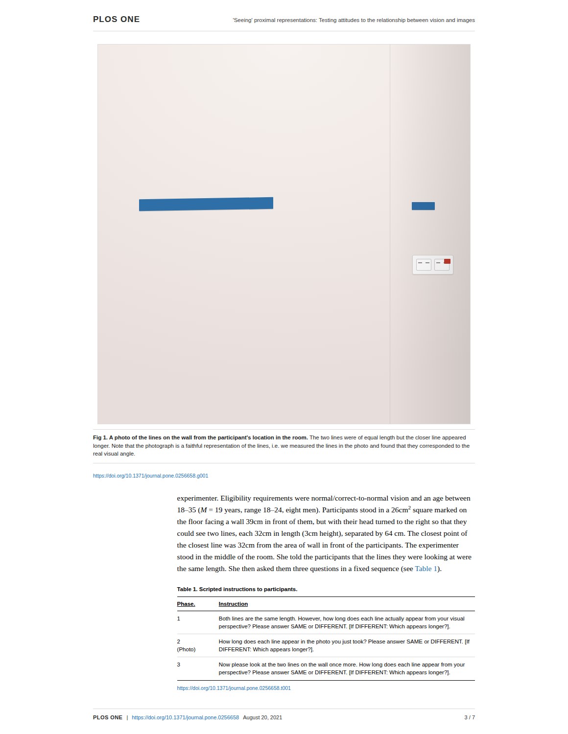PLOS ONE
'Seeing' proximal representations: Testing attitudes to the relationship between vision and images
Fig 1. A photo of the lines on the wall from the participant's location in the room. The two lines were of equal length but the closer line appeared longer. Note that the photograph is a faithful representation of the lines, i.e. we measured the lines in the photo and found that they corresponded to the real visual angle.
https://doi.org/10.1371/journal.pone.0256658.g001
experimenter. Eligibility requirements were normal/correct-to-normal vision and an age between 18–35 (M = 19 years, range 18–24, eight men). Participants stood in a 26cm2 square marked on the floor facing a wall 39cm in front of them, but with their head turned to the right so that they could see two lines, each 32cm in length (3cm height), separated by 64 cm. The closest point of the closest line was 32cm from the area of wall in front of the participants. The experimenter stood in the middle of the room. She told the participants that the lines they were looking at were the same length. She then asked them three questions in a fixed sequence (see Table 1).
Table 1. Scripted instructions to participants.
| Phase. | Instruction |
| --- | --- |
| 1 | Both lines are the same length. However, how long does each line actually appear from your visual perspective? Please answer SAME or DIFFERENT. [If DIFFERENT: Which appears longer?]. |
| 2 (Photo) | How long does each line appear in the photo you just took? Please answer SAME or DIFFERENT. [If DIFFERENT: Which appears longer?]. |
| 3 | Now please look at the two lines on the wall once more. How long does each line appear from your perspective? Please answer SAME or DIFFERENT. [If DIFFERENT: Which appears longer?]. |
https://doi.org/10.1371/journal.pone.0256658.t001
PLOS ONE | https://doi.org/10.1371/journal.pone.0256658 August 20, 2021
3 / 7